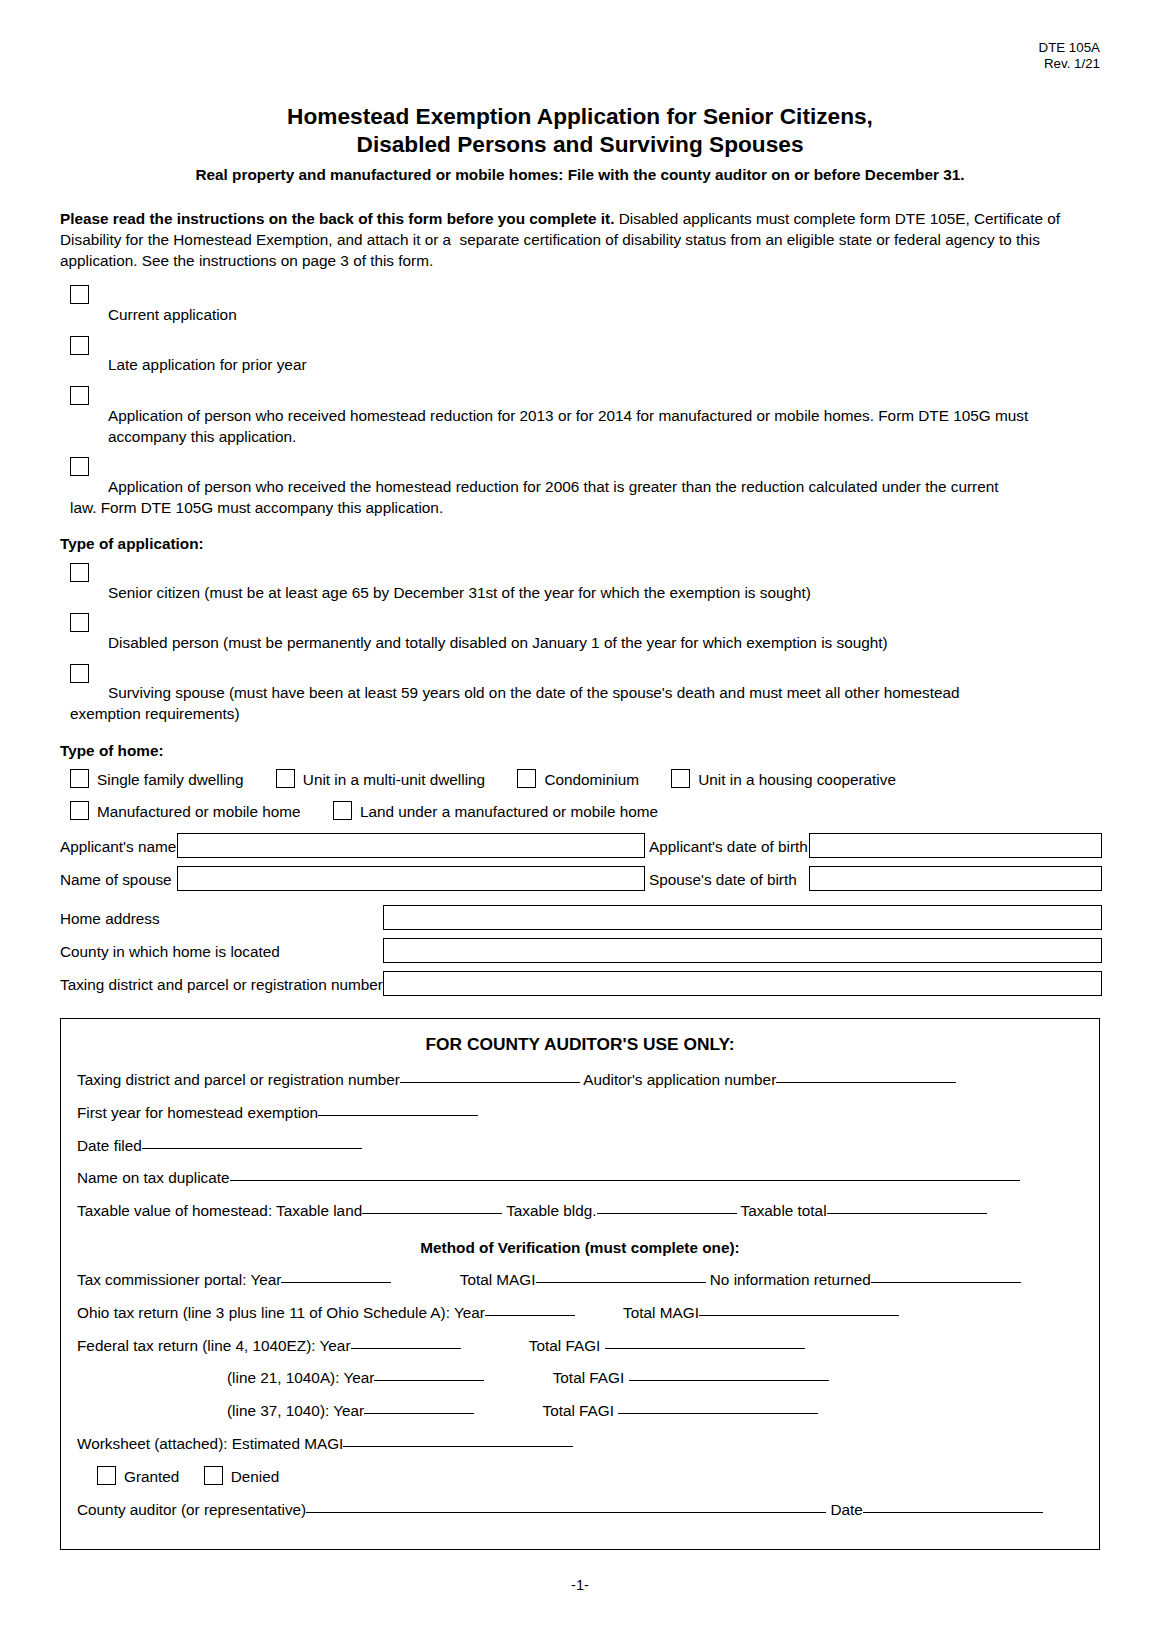DTE 105A
Rev. 1/21
Homestead Exemption Application for Senior Citizens,
Disabled Persons and Surviving Spouses
Real property and manufactured or mobile homes: File with the county auditor on or before December 31.
Please read the instructions on the back of this form before you complete it. Disabled applicants must complete form DTE 105E, Certificate of Disability for the Homestead Exemption, and attach it or a separate certification of disability status from an eligible state or federal agency to this application. See the instructions on page 3 of this form.
Current application
Late application for prior year
Application of person who received homestead reduction for 2013 or for 2014 for manufactured or mobile homes. Form DTE 105G must accompany this application.
Application of person who received the homestead reduction for 2006 that is greater than the reduction calculated under the current law. Form DTE 105G must accompany this application.
Type of application:
Senior citizen (must be at least age 65 by December 31st of the year for which the exemption is sought)
Disabled person (must be permanently and totally disabled on January 1 of the year for which exemption is sought)
Surviving spouse (must have been at least 59 years old on the date of the spouse's death and must meet all other homestead exemption requirements)
Type of home:
Single family dwelling Unit in a multi-unit dwelling Condominium Unit in a housing cooperative
Manufactured or mobile home Land under a manufactured or mobile home
| Applicant's name | | Applicant's date of birth | |
| Name of spouse | | Spouse's date of birth | |
| Home address | |
| County in which home is located | |
| Taxing district and parcel or registration number | |
FOR COUNTY AUDITOR'S USE ONLY:
Taxing district and parcel or registration number Auditor's application number
First year for homestead exemption
Date filed
Name on tax duplicate
Taxable value of homestead: Taxable land Taxable bldg. Taxable total
Method of Verification (must complete one):
Tax commissioner portal: Year Total MAGI No information returned
Ohio tax return (line 3 plus line 11 of Ohio Schedule A): Year Total MAGI
Federal tax return (line 4, 1040EZ): Year Total FAGI
(line 21, 1040A): Year Total FAGI
(line 37, 1040): Year Total FAGI
Worksheet (attached): Estimated MAGI
Granted Denied
County auditor (or representative) Date
-1-